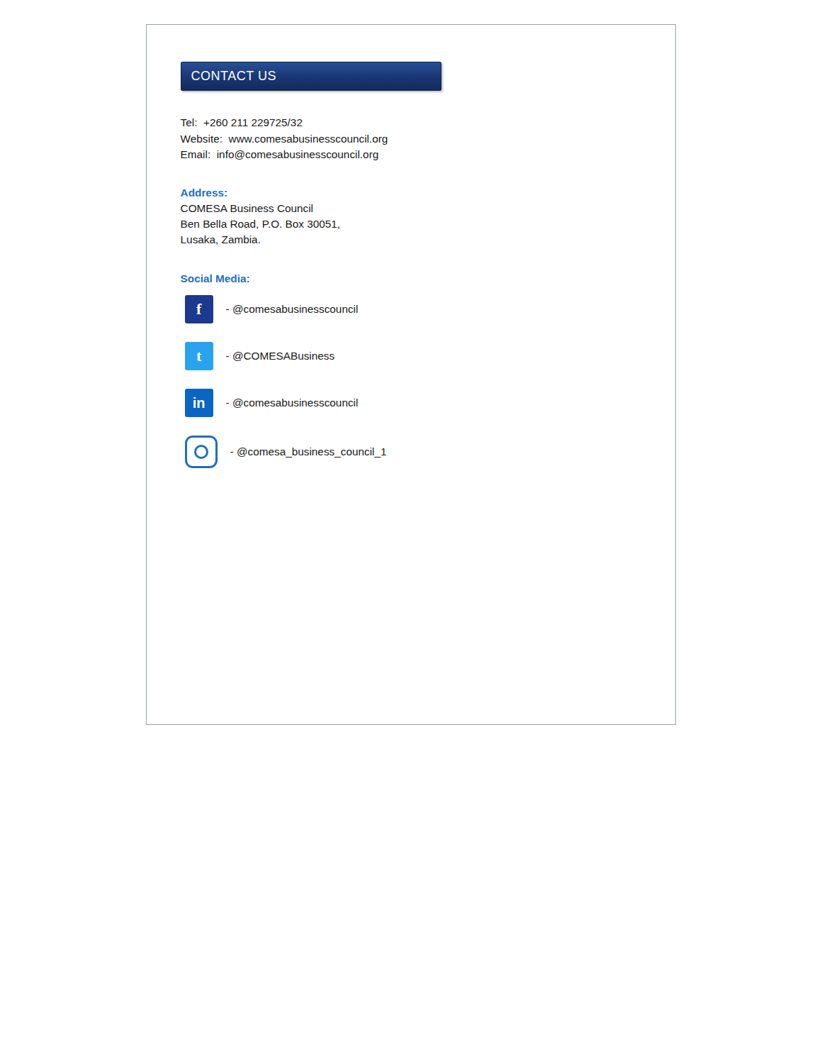CONTACT US
Tel: +260 211 229725/32
Website: www.comesabusinesscouncil.org
Email: info@comesabusinesscouncil.org
Address:
COMESA Business Council
Ben Bella Road, P.O. Box 30051,
Lusaka, Zambia.
Social Media:
f - @comesabusinesscouncil
t - @COMESABusiness
in - @comesabusinesscouncil
- @comesa_business_council_1